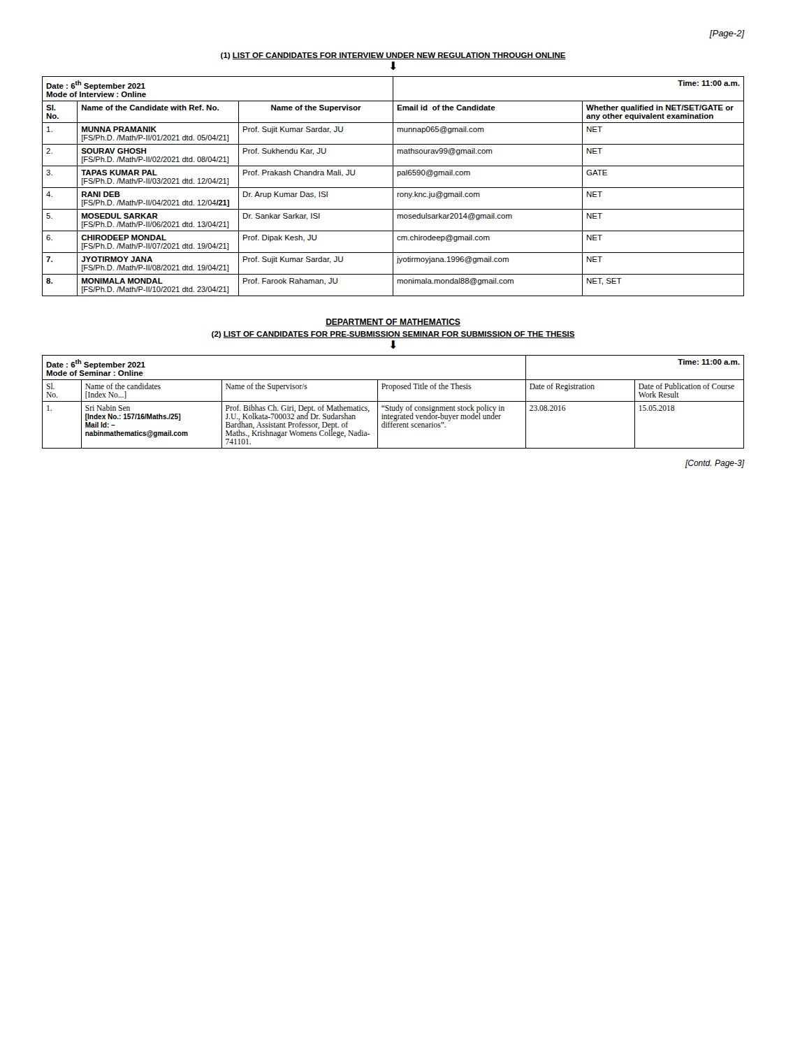[Page-2]
(1) LIST OF CANDIDATES FOR INTERVIEW UNDER NEW REGULATION THROUGH ONLINE
⬇
| Date : 6 th September 2021 Mode of Interview : Online | Time: 11:00 a.m. |
| Sl. No. | Name of the Candidate with Ref. No. | Name of the Supervisor | Email id of the Candidate | Whether qualified in NET/SET/GATE or any other equivalent examination |
| 1. | MUNNA PRAMANIK [FS/Ph.D. /Math/P-II/01/2021 dtd. 05/04/21] | Prof. Sujit Kumar Sardar, JU | munnap065@gmail.com | NET |
| 2. | SOURAV GHOSH [FS/Ph.D. /Math/P-II/02/2021 dtd. 08/04/21] | Prof. Sukhendu Kar, JU | mathsourav99@gmail.com | NET |
| 3. | TAPAS KUMAR PAL [FS/Ph.D. /Math/P-II/03/2021 dtd. 12/04/21] | Prof. Prakash Chandra Mali, JU | pal6590@gmail.com | GATE |
| 4. | RANI DEB [FS/Ph.D. /Math/P-II/04/2021 dtd. 12/04 /21] | Dr. Arup Kumar Das, ISI | rony.knc.ju@gmail.com | NET |
| 5. | MOSEDUL SARKAR [FS/Ph.D. /Math/P-II/06/2021 dtd. 13/04/21] | Dr. Sankar Sarkar, ISI | mosedulsarkar2014@gmail.com | NET |
| 6. | CHIRODEEP MONDAL [FS/Ph.D. /Math/P-II/07/2021 dtd. 19/04/21] | Prof. Dipak Kesh, JU | cm.chirodeep@gmail.com | NET |
| 7. | JYOTIRMOY JANA [FS/Ph.D. /Math/P-II/08/2021 dtd. 19/04/21] | Prof. Sujit Kumar Sardar, JU | jyotirmoyjana.1996@gmail.com | NET |
| 8. | MONIMALA MONDAL [FS/Ph.D. /Math/P-II/10/2021 dtd. 23/04/21] | Prof. Farook Rahaman, JU | monimala.mondal88@gmail.com | NET, SET |
DEPARTMENT OF MATHEMATICS
(2) LIST OF CANDIDATES FOR PRE-SUBMISSION SEMINAR FOR SUBMISSION OF THE THESIS
⬇
| Date : 6 th September 2021 Mode of Seminar : Online | Time: 11:00 a.m. |
| Sl. No. | Name of the candidates [Index No...] | Name of the Supervisor/s | Proposed Title of the Thesis | Date of Registration | Date of Publication of Course Work Result |
| 1. | Sri Nabin Sen [Index No.: 157/16/Maths./25] Mail Id: – nabinmathematics@gmail.com | Prof. Bibhas Ch. Giri, Dept. of Mathematics, J.U., Kolkata-700032 and Dr. Sudarshan Bardhan, Assistant Professor, Dept. of Maths., Krishnagar Womens College, Nadia-741101. | “Study of consignment stock policy in integrated vendor-buyer model under different scenarios”. | 23.08.2016 | 15.05.2018 |
[Contd. Page-3]